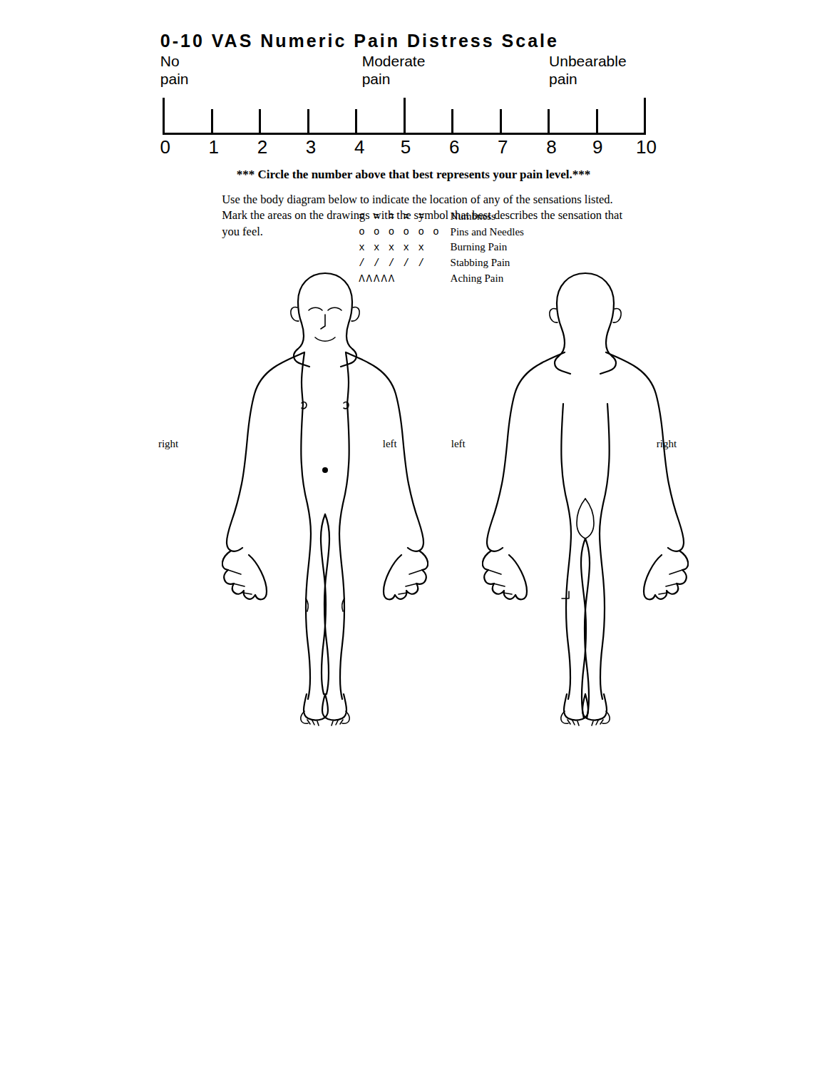0-10 VAS Numeric Pain Distress Scale
No
pain Moderate
pain Unbearable
pain
0 1 2 3 4 5 6 7 8 9 10
*** Circle the number above that best represents your pain level.***
Use the body diagram below to indicate the location of any of the sensations listed. Mark the areas on the drawings with the symbol that best describes the sensation that you feel.
| = = = = = | Numbness |
| o o o o o o | Pins and Needles |
| x x x x x | Burning Pain |
| / / / / / | Stabbing Pain |
| ΛΛΛΛΛ | Aching Pain |
right left left right